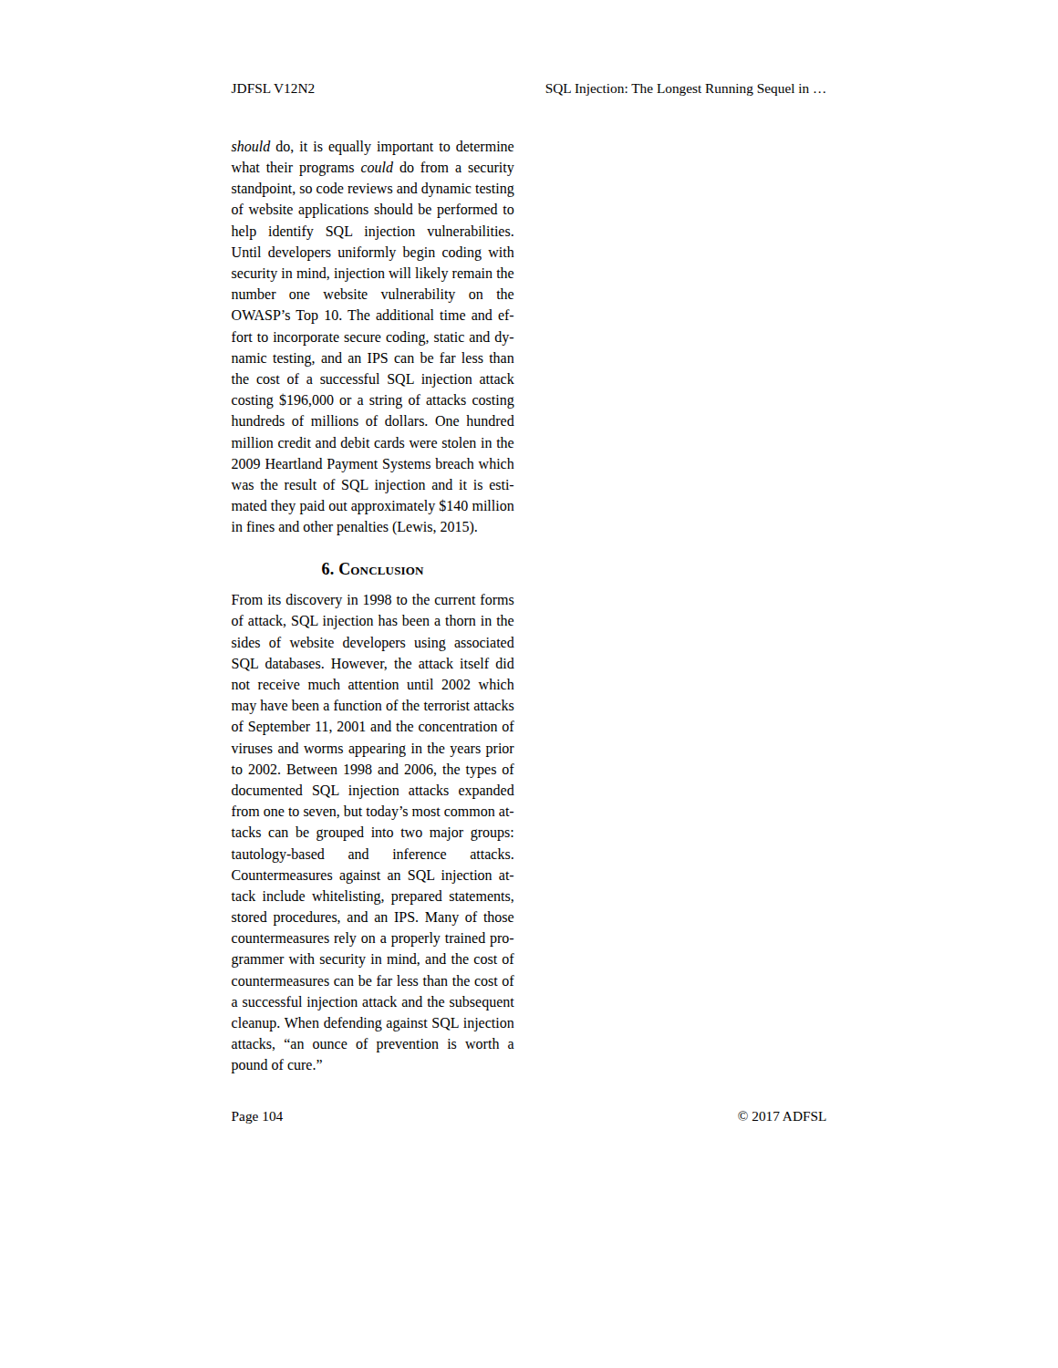JDFSL V12N2
SQL Injection: The Longest Running Sequel in …
should do, it is equally important to determine what their programs could do from a security standpoint, so code reviews and dynamic testing of website applications should be performed to help identify SQL injection vulnerabilities. Until developers uniformly begin coding with security in mind, injection will likely remain the number one website vulnerability on the OWASP’s Top 10. The additional time and effort to incorporate secure coding, static and dynamic testing, and an IPS can be far less than the cost of a successful SQL injection attack costing $196,000 or a string of attacks costing hundreds of millions of dollars. One hundred million credit and debit cards were stolen in the 2009 Heartland Payment Systems breach which was the result of SQL injection and it is estimated they paid out approximately $140 million in fines and other penalties (Lewis, 2015).
6. Conclusion
From its discovery in 1998 to the current forms of attack, SQL injection has been a thorn in the sides of website developers using associated SQL databases. However, the attack itself did not receive much attention until 2002 which may have been a function of the terrorist attacks of September 11, 2001 and the concentration of viruses and worms appearing in the years prior to 2002. Between 1998 and 2006, the types of documented SQL injection attacks expanded from one to seven, but today’s most common attacks can be grouped into two major groups: tautology-based and inference attacks. Countermeasures against an SQL injection attack include whitelisting, prepared statements, stored procedures, and an IPS. Many of those countermeasures rely on a properly trained programmer with security in mind, and the cost of countermeasures can be far less than the cost of a successful injection attack and the subsequent cleanup. When defending against SQL injection attacks, “an ounce of prevention is worth a pound of cure.”
Page 104
© 2017 ADFSL